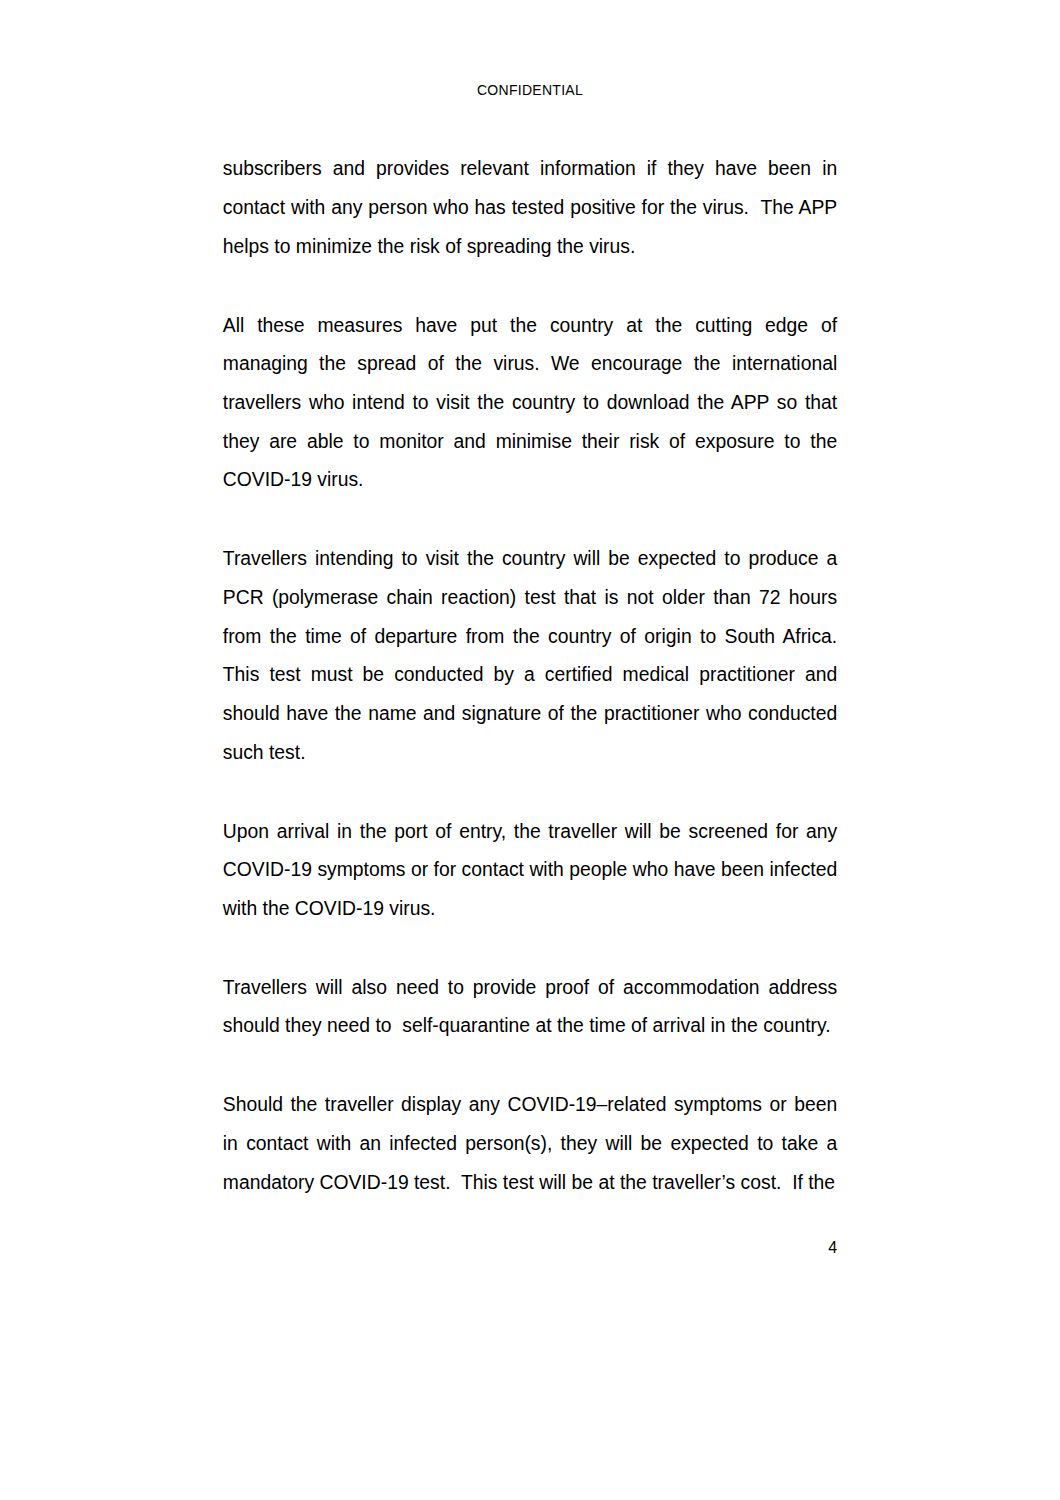CONFIDENTIAL
subscribers and provides relevant information if they have been in contact with any person who has tested positive for the virus. The APP helps to minimize the risk of spreading the virus.
All these measures have put the country at the cutting edge of managing the spread of the virus. We encourage the international travellers who intend to visit the country to download the APP so that they are able to monitor and minimise their risk of exposure to the COVID-19 virus.
Travellers intending to visit the country will be expected to produce a PCR (polymerase chain reaction) test that is not older than 72 hours from the time of departure from the country of origin to South Africa. This test must be conducted by a certified medical practitioner and should have the name and signature of the practitioner who conducted such test.
Upon arrival in the port of entry, the traveller will be screened for any COVID-19 symptoms or for contact with people who have been infected with the COVID-19 virus.
Travellers will also need to provide proof of accommodation address should they need to self-quarantine at the time of arrival in the country.
Should the traveller display any COVID-19–related symptoms or been in contact with an infected person(s), they will be expected to take a mandatory COVID-19 test. This test will be at the traveller’s cost. If the
4